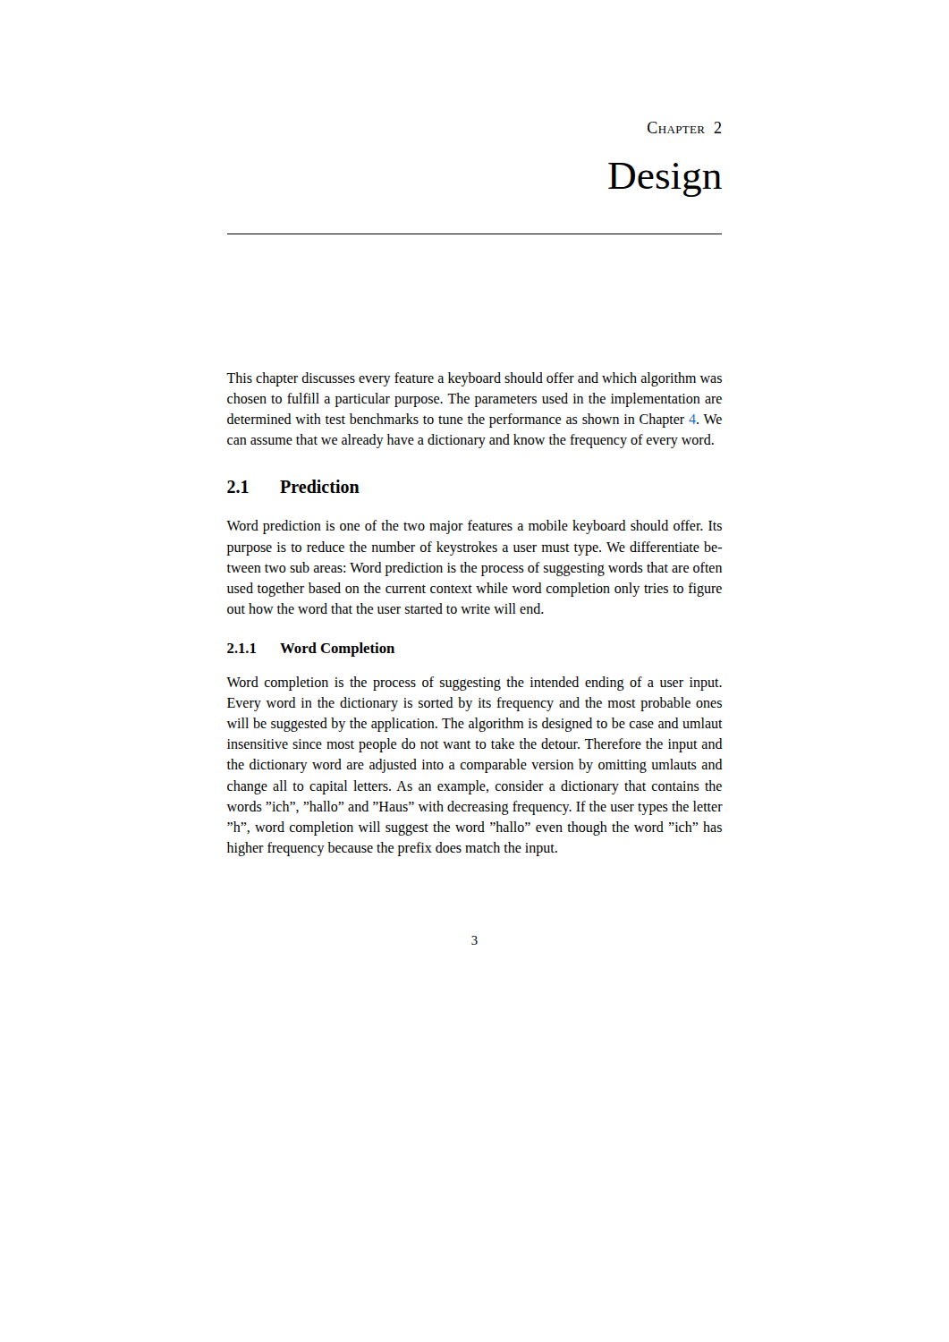Chapter 2
Design
This chapter discusses every feature a keyboard should offer and which algorithm was chosen to fulfill a particular purpose. The parameters used in the implementation are determined with test benchmarks to tune the performance as shown in Chapter 4. We can assume that we already have a dictionary and know the frequency of every word.
2.1 Prediction
Word prediction is one of the two major features a mobile keyboard should offer. Its purpose is to reduce the number of keystrokes a user must type. We differentiate between two sub areas: Word prediction is the process of suggesting words that are often used together based on the current context while word completion only tries to figure out how the word that the user started to write will end.
2.1.1 Word Completion
Word completion is the process of suggesting the intended ending of a user input. Every word in the dictionary is sorted by its frequency and the most probable ones will be suggested by the application. The algorithm is designed to be case and umlaut insensitive since most people do not want to take the detour. Therefore the input and the dictionary word are adjusted into a comparable version by omitting umlauts and change all to capital letters. As an example, consider a dictionary that contains the words ”ich”, ”hallo” and ”Haus” with decreasing frequency. If the user types the letter ”h”, word completion will suggest the word ”hallo” even though the word ”ich” has higher frequency because the prefix does match the input.
3